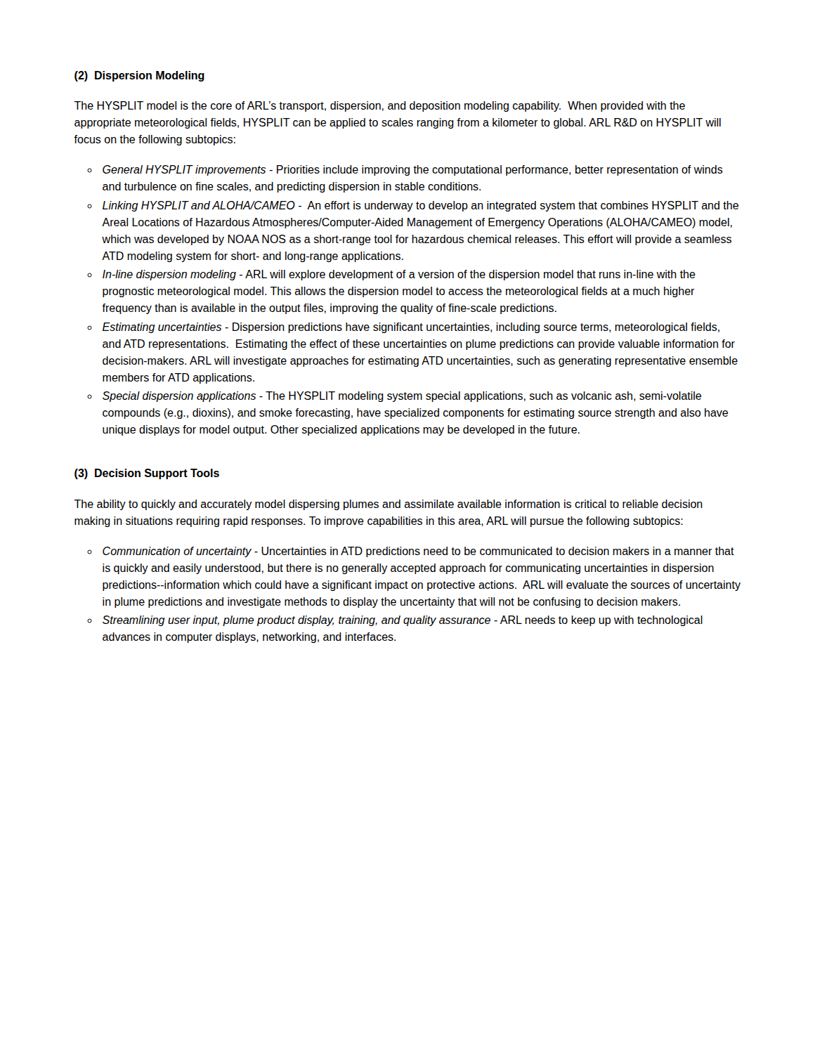(2) Dispersion Modeling
The HYSPLIT model is the core of ARL’s transport, dispersion, and deposition modeling capability. When provided with the appropriate meteorological fields, HYSPLIT can be applied to scales ranging from a kilometer to global. ARL R&D on HYSPLIT will focus on the following subtopics:
General HYSPLIT improvements - Priorities include improving the computational performance, better representation of winds and turbulence on fine scales, and predicting dispersion in stable conditions.
Linking HYSPLIT and ALOHA/CAMEO - An effort is underway to develop an integrated system that combines HYSPLIT and the Areal Locations of Hazardous Atmospheres/Computer-Aided Management of Emergency Operations (ALOHA/CAMEO) model, which was developed by NOAA NOS as a short-range tool for hazardous chemical releases. This effort will provide a seamless ATD modeling system for short- and long-range applications.
In-line dispersion modeling - ARL will explore development of a version of the dispersion model that runs in-line with the prognostic meteorological model. This allows the dispersion model to access the meteorological fields at a much higher frequency than is available in the output files, improving the quality of fine-scale predictions.
Estimating uncertainties - Dispersion predictions have significant uncertainties, including source terms, meteorological fields, and ATD representations. Estimating the effect of these uncertainties on plume predictions can provide valuable information for decision-makers. ARL will investigate approaches for estimating ATD uncertainties, such as generating representative ensemble members for ATD applications.
Special dispersion applications - The HYSPLIT modeling system special applications, such as volcanic ash, semi-volatile compounds (e.g., dioxins), and smoke forecasting, have specialized components for estimating source strength and also have unique displays for model output. Other specialized applications may be developed in the future.
(3) Decision Support Tools
The ability to quickly and accurately model dispersing plumes and assimilate available information is critical to reliable decision making in situations requiring rapid responses. To improve capabilities in this area, ARL will pursue the following subtopics:
Communication of uncertainty - Uncertainties in ATD predictions need to be communicated to decision makers in a manner that is quickly and easily understood, but there is no generally accepted approach for communicating uncertainties in dispersion predictions--information which could have a significant impact on protective actions. ARL will evaluate the sources of uncertainty in plume predictions and investigate methods to display the uncertainty that will not be confusing to decision makers.
Streamlining user input, plume product display, training, and quality assurance - ARL needs to keep up with technological advances in computer displays, networking, and interfaces.